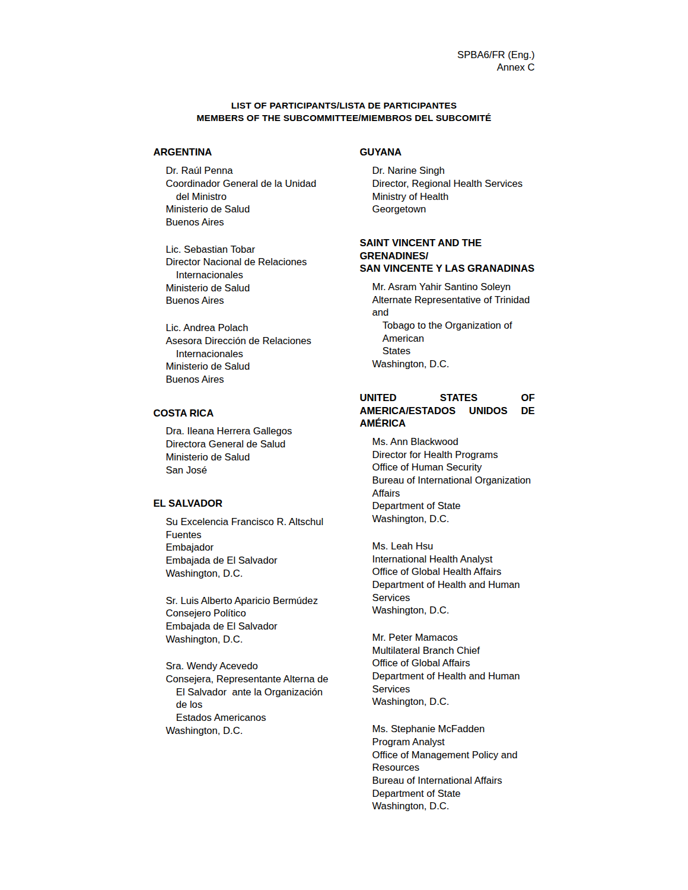SPBA6/FR (Eng.)
Annex C
LIST OF PARTICIPANTS/LISTA DE PARTICIPANTES
MEMBERS OF THE SUBCOMMITTEE/MIEMBROS DEL SUBCOMITÉ
ARGENTINA
Dr. Raúl Penna
Coordinador General de la Unidad
del Ministro Ministerio de Salud
Buenos Aires
Lic. Sebastian Tobar
Director Nacional de Relaciones
Internacionales Ministerio de Salud
Buenos Aires
Lic. Andrea Polach
Asesora Dirección de Relaciones
Internacionales Ministerio de Salud
Buenos Aires
COSTA RICA
Dra. Ileana Herrera Gallegos
Directora General de Salud
Ministerio de Salud
San José
EL SALVADOR
Su Excelencia Francisco R. Altschul Fuentes
Embajador
Embajada de El Salvador
Washington, D.C.
Sr. Luis Alberto Aparicio Bermúdez
Consejero Político
Embajada de El Salvador
Washington, D.C.
Sra. Wendy Acevedo
Consejera, Representante Alterna de
El Salvador ante la Organización de los Estados Americanos Washington, D.C.
GUYANA
Dr. Narine Singh
Director, Regional Health Services
Ministry of Health
Georgetown
SAINT VINCENT AND THE GRENADINES/
SAN VINCENTE Y LAS GRANADINAS
Mr. Asram Yahir Santino Soleyn
Alternate Representative of Trinidad and
Tobago to the Organization of American States Washington, D.C.
UNITED STATES OF AMERICA/ESTADOS UNIDOS DE AMÉRICA
Ms. Ann Blackwood
Director for Health Programs
Office of Human Security
Bureau of International Organization Affairs
Department of State
Washington, D.C.
Ms. Leah Hsu
International Health Analyst
Office of Global Health Affairs
Department of Health and Human Services
Washington, D.C.
Mr. Peter Mamacos
Multilateral Branch Chief
Office of Global Affairs
Department of Health and Human Services
Washington, D.C.
Ms. Stephanie McFadden
Program Analyst
Office of Management Policy and Resources
Bureau of International Affairs
Department of State
Washington, D.C.